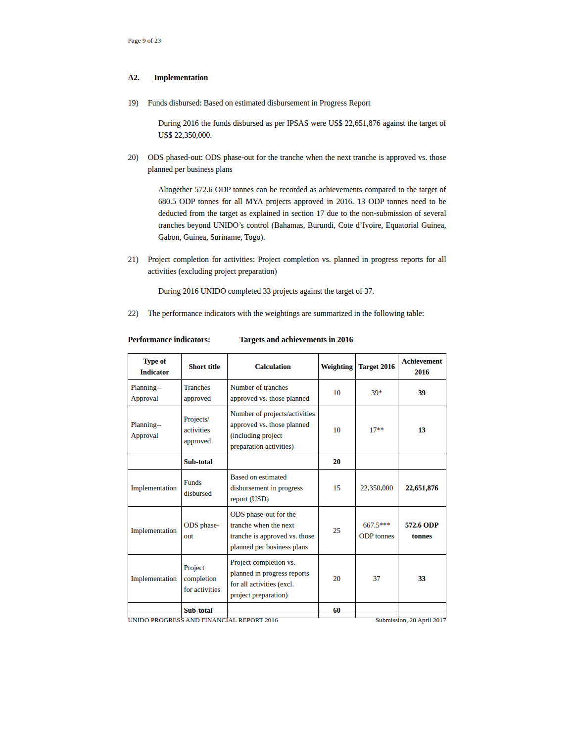Page 9 of 23
A2. Implementation
19) Funds disbursed: Based on estimated disbursement in Progress Report
During 2016 the funds disbursed as per IPSAS were US$ 22,651,876 against the target of US$ 22,350,000.
20) ODS phased-out: ODS phase-out for the tranche when the next tranche is approved vs. those planned per business plans
Altogether 572.6 ODP tonnes can be recorded as achievements compared to the target of 680.5 ODP tonnes for all MYA projects approved in 2016. 13 ODP tonnes need to be deducted from the target as explained in section 17 due to the non-submission of several tranches beyond UNIDO’s control (Bahamas, Burundi, Cote d’Ivoire, Equatorial Guinea, Gabon, Guinea, Suriname, Togo).
21) Project completion for activities: Project completion vs. planned in progress reports for all activities (excluding project preparation)
During 2016 UNIDO completed 33 projects against the target of 37.
22) The performance indicators with the weightings are summarized in the following table:
Performance indicators: Targets and achievements in 2016
| Type of Indicator | Short title | Calculation | Weighting | Target 2016 | Achievement 2016 |
| --- | --- | --- | --- | --- | --- |
| Planning--Approval | Tranches approved | Number of tranches approved vs. those planned | 10 | 39* | 39 |
| Planning--Approval | Projects/ activities approved | Number of projects/activities approved vs. those planned (including project preparation activities) | 10 | 17** | 13 |
| | Sub-total | | 20 | | |
| Implementation | Funds disbursed | Based on estimated disbursement in progress report (USD) | 15 | 22,350,000 | 22,651,876 |
| Implementation | ODS phase-out | ODS phase-out for the tranche when the next tranche is approved vs. those planned per business plans | 25 | 667.5*** ODP tonnes | 572.6 ODP tonnes |
| Implementation | Project completion for activities | Project completion vs. planned in progress reports for all activities (excl. project preparation) | 20 | 37 | 33 |
| | Sub-total | | 60 | | |
UNIDO PROGRESS AND FINANCIAL REPORT 2016 Submission, 28 April 2017